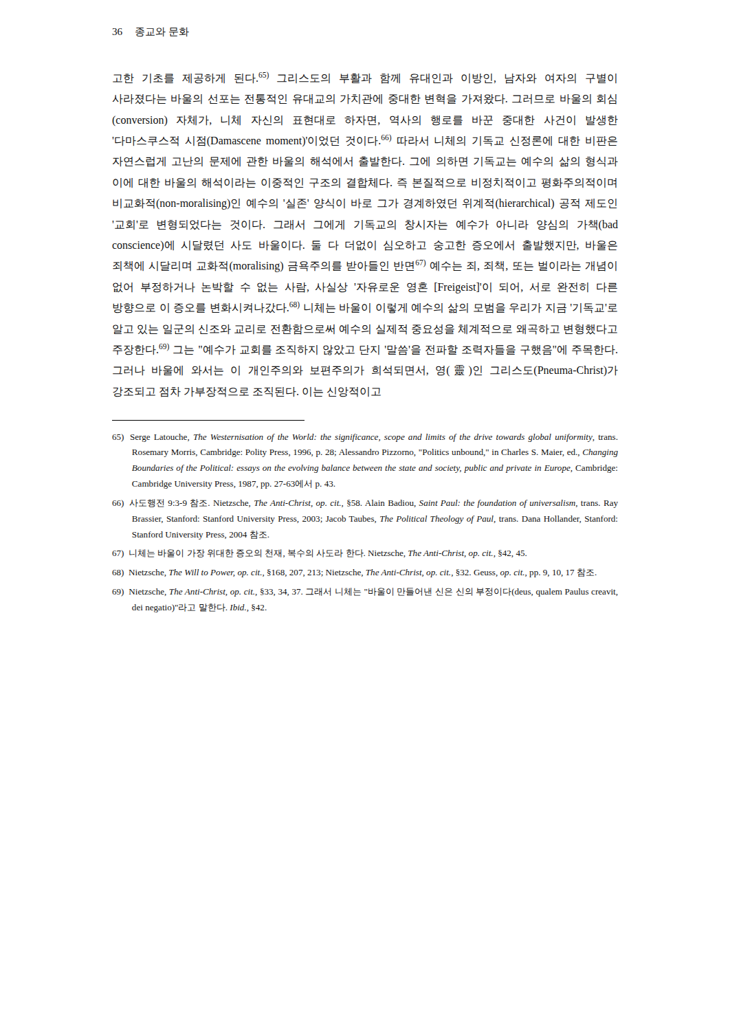36 종교와 문화
고한 기초를 제공하게 된다.65) 그리스도의 부활과 함께 유대인과 이방인, 남자와 여자의 구별이 사라졌다는 바울의 선포는 전통적인 유대교의 가치관에 중대한 변혁을 가져왔다. 그러므로 바울의 회심(conversion) 자체가, 니체 자신의 표현대로 하자면, 역사의 행로를 바꾼 중대한 사건이 발생한 '다마스쿠스적 시점(Damascene moment)'이었던 것이다.66) 따라서 니체의 기독교 신정론에 대한 비판은 자연스럽게 고난의 문제에 관한 바울의 해석에서 출발한다. 그에 의하면 기독교는 예수의 삶의 형식과 이에 대한 바울의 해석이라는 이중적인 구조의 결합체다. 즉 본질적으로 비정치적이고 평화주의적이며 비교화적(non-moralising)인 예수의 '실존' 양식이 바로 그가 경계하였던 위계적(hierarchical) 공적 제도인 '교회'로 변형되었다는 것이다. 그래서 그에게 기독교의 창시자는 예수가 아니라 양심의 가책(bad conscience)에 시달렸던 사도 바울이다. 둘 다 더없이 심오하고 숭고한 증오에서 출발했지만, 바울은 죄책에 시달리며 교화적(moralising) 금욕주의를 받아들인 반면67) 예수는 죄, 죄책, 또는 벌이라는 개념이 없어 부정하거나 논박할 수 없는 사람, 사실상 '자유로운 영혼 [Freigeist]'이 되어, 서로 완전히 다른 방향으로 이 증오를 변화시켜나갔다.68) 니체는 바울이 이렇게 예수의 삶의 모범을 우리가 지금 '기독교'로 알고 있는 일군의 신조와 교리로 전환함으로써 예수의 실제적 중요성을 체계적으로 왜곡하고 변형했다고 주장한다.69) 그는 "예수가 교회를 조직하지 않았고 단지 '말씀'을 전파할 조력자들을 구했음"에 주목한다. 그러나 바울에 와서는 이 개인주의와 보편주의가 희석되면서, 영(靈)인 그리스도(Pneuma-Christ)가 강조되고 점차 가부장적으로 조직된다. 이는 신앙적이고
65) Serge Latouche, The Westernisation of the World: the significance, scope and limits of the drive towards global uniformity, trans. Rosemary Morris, Cambridge: Polity Press, 1996, p. 28; Alessandro Pizzorno, "Politics unbound," in Charles S. Maier, ed., Changing Boundaries of the Political: essays on the evolving balance between the state and society, public and private in Europe, Cambridge: Cambridge University Press, 1987, pp. 27-63에서 p. 43.
66) 사도행전 9:3-9 참조. Nietzsche, The Anti-Christ, op. cit., §58. Alain Badiou, Saint Paul: the foundation of universalism, trans. Ray Brassier, Stanford: Stanford University Press, 2003; Jacob Taubes, The Political Theology of Paul, trans. Dana Hollander, Stanford: Stanford University Press, 2004 참조.
67) 니체는 바울이 가장 위대한 증오의 천재, 복수의 사도라 한다. Nietzsche, The Anti-Christ, op. cit., §42, 45.
68) Nietzsche, The Will to Power, op. cit., §168, 207, 213; Nietzsche, The Anti-Christ, op. cit., §32. Geuss, op. cit., pp. 9, 10, 17 참조.
69) Nietzsche, The Anti-Christ, op. cit., §33, 34, 37. 그래서 니체는 "바울이 만들어낸 신은 신의 부정이다(deus, qualem Paulus creavit, dei negatio)"라고 말한다. Ibid., §42.